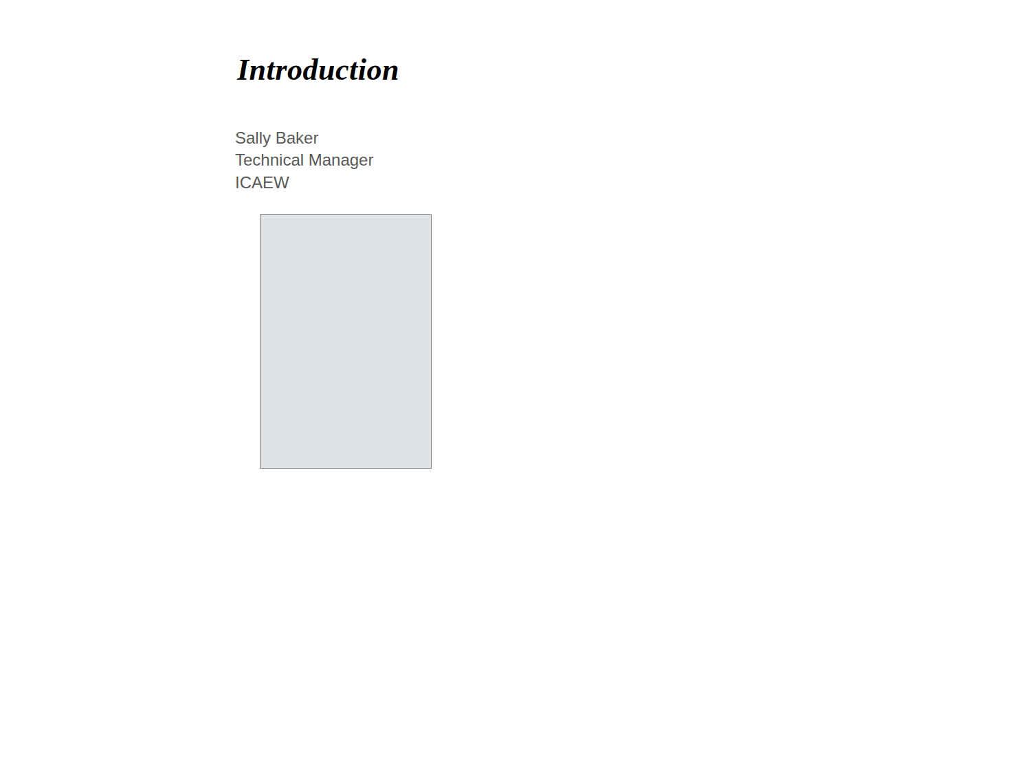Introduction
Sally Baker
Technical Manager
ICAEW